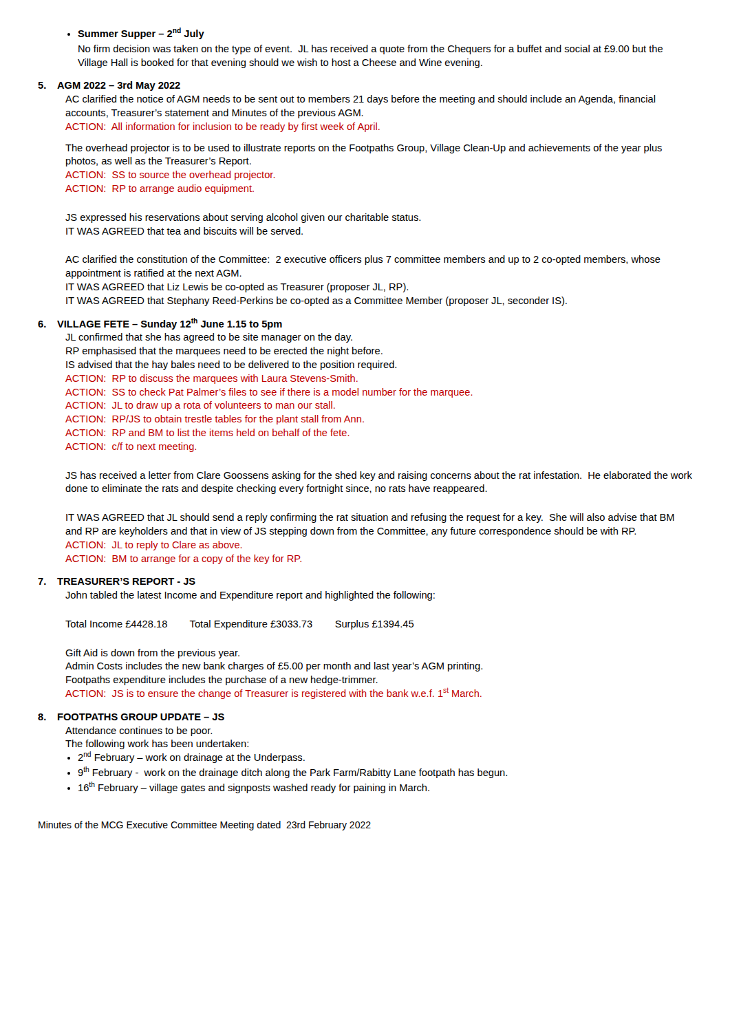Summer Supper – 2nd July
No firm decision was taken on the type of event. JL has received a quote from the Chequers for a buffet and social at £9.00 but the Village Hall is booked for that evening should we wish to host a Cheese and Wine evening.
5. AGM 2022 – 3rd May 2022
AC clarified the notice of AGM needs to be sent out to members 21 days before the meeting and should include an Agenda, financial accounts, Treasurer’s statement and Minutes of the previous AGM.
ACTION: All information for inclusion to be ready by first week of April.
The overhead projector is to be used to illustrate reports on the Footpaths Group, Village Clean-Up and achievements of the year plus photos, as well as the Treasurer’s Report.
ACTION: SS to source the overhead projector.
ACTION: RP to arrange audio equipment.
JS expressed his reservations about serving alcohol given our charitable status.
IT WAS AGREED that tea and biscuits will be served.
AC clarified the constitution of the Committee: 2 executive officers plus 7 committee members and up to 2 co-opted members, whose appointment is ratified at the next AGM.
IT WAS AGREED that Liz Lewis be co-opted as Treasurer (proposer JL, RP).
IT WAS AGREED that Stephany Reed-Perkins be co-opted as a Committee Member (proposer JL, seconder IS).
6. VILLAGE FETE – Sunday 12th June 1.15 to 5pm
JL confirmed that she has agreed to be site manager on the day.
RP emphasised that the marquees need to be erected the night before.
IS advised that the hay bales need to be delivered to the position required.
ACTION: RP to discuss the marquees with Laura Stevens-Smith.
ACTION: SS to check Pat Palmer’s files to see if there is a model number for the marquee.
ACTION: JL to draw up a rota of volunteers to man our stall.
ACTION: RP/JS to obtain trestle tables for the plant stall from Ann.
ACTION: RP and BM to list the items held on behalf of the fete.
ACTION: c/f to next meeting.
JS has received a letter from Clare Goossens asking for the shed key and raising concerns about the rat infestation. He elaborated the work done to eliminate the rats and despite checking every fortnight since, no rats have reappeared.
IT WAS AGREED that JL should send a reply confirming the rat situation and refusing the request for a key. She will also advise that BM and RP are keyholders and that in view of JS stepping down from the Committee, any future correspondence should be with RP.
ACTION: JL to reply to Clare as above.
ACTION: BM to arrange for a copy of the key for RP.
7. TREASURER’S REPORT - JS
John tabled the latest Income and Expenditure report and highlighted the following:
Total Income £4428.18 Total Expenditure £3033.73 Surplus £1394.45
Gift Aid is down from the previous year.
Admin Costs includes the new bank charges of £5.00 per month and last year’s AGM printing.
Footpaths expenditure includes the purchase of a new hedge-trimmer.
ACTION: JS is to ensure the change of Treasurer is registered with the bank w.e.f. 1st March.
8. FOOTPATHS GROUP UPDATE – JS
Attendance continues to be poor.
The following work has been undertaken:
2nd February – work on drainage at the Underpass.
9th February - work on the drainage ditch along the Park Farm/Rabitty Lane footpath has begun.
16th February – village gates and signposts washed ready for paining in March.
Minutes of the MCG Executive Committee Meeting dated 23rd February 2022